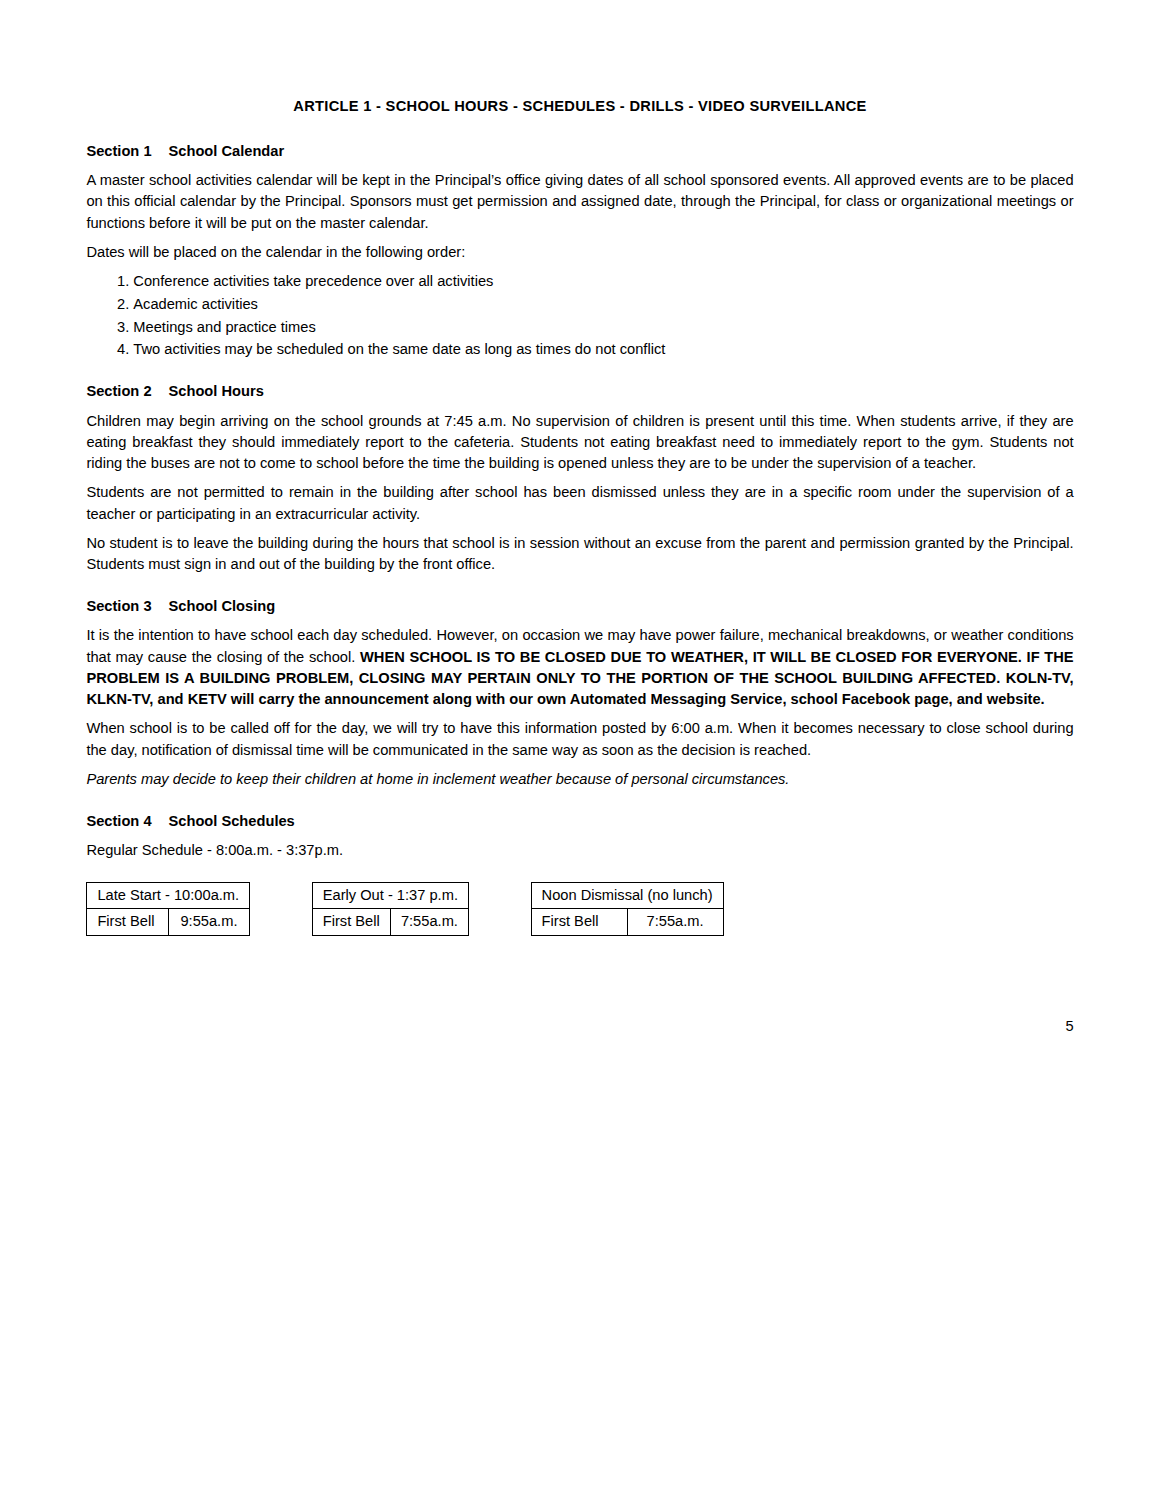ARTICLE 1 - SCHOOL HOURS - SCHEDULES - DRILLS - VIDEO SURVEILLANCE
Section 1 School Calendar
A master school activities calendar will be kept in the Principal’s office giving dates of all school sponsored events. All approved events are to be placed on this official calendar by the Principal. Sponsors must get permission and assigned date, through the Principal, for class or organizational meetings or functions before it will be put on the master calendar.
Dates will be placed on the calendar in the following order:
Conference activities take precedence over all activities
Academic activities
Meetings and practice times
Two activities may be scheduled on the same date as long as times do not conflict
Section 2 School Hours
Children may begin arriving on the school grounds at 7:45 a.m. No supervision of children is present until this time. When students arrive, if they are eating breakfast they should immediately report to the cafeteria. Students not eating breakfast need to immediately report to the gym. Students not riding the buses are not to come to school before the time the building is opened unless they are to be under the supervision of a teacher.
Students are not permitted to remain in the building after school has been dismissed unless they are in a specific room under the supervision of a teacher or participating in an extracurricular activity.
No student is to leave the building during the hours that school is in session without an excuse from the parent and permission granted by the Principal. Students must sign in and out of the building by the front office.
Section 3 School Closing
It is the intention to have school each day scheduled. However, on occasion we may have power failure, mechanical breakdowns, or weather conditions that may cause the closing of the school. WHEN SCHOOL IS TO BE CLOSED DUE TO WEATHER, IT WILL BE CLOSED FOR EVERYONE. IF THE PROBLEM IS A BUILDING PROBLEM, CLOSING MAY PERTAIN ONLY TO THE PORTION OF THE SCHOOL BUILDING AFFECTED. KOLN-TV, KLKN-TV, and KETV will carry the announcement along with our own Automated Messaging Service, school Facebook page, and website.
When school is to be called off for the day, we will try to have this information posted by 6:00 a.m. When it becomes necessary to close school during the day, notification of dismissal time will be communicated in the same way as soon as the decision is reached.
Parents may decide to keep their children at home in inclement weather because of personal circumstances.
Section 4 School Schedules
Regular Schedule - 8:00a.m. - 3:37p.m.
| Late Start - 10:00a.m. |
| First Bell | 9:55a.m. |
| Early Out - 1:37 p.m. |
| First Bell | 7:55a.m. |
| Noon Dismissal (no lunch) |
| First Bell | 7:55a.m. |
5